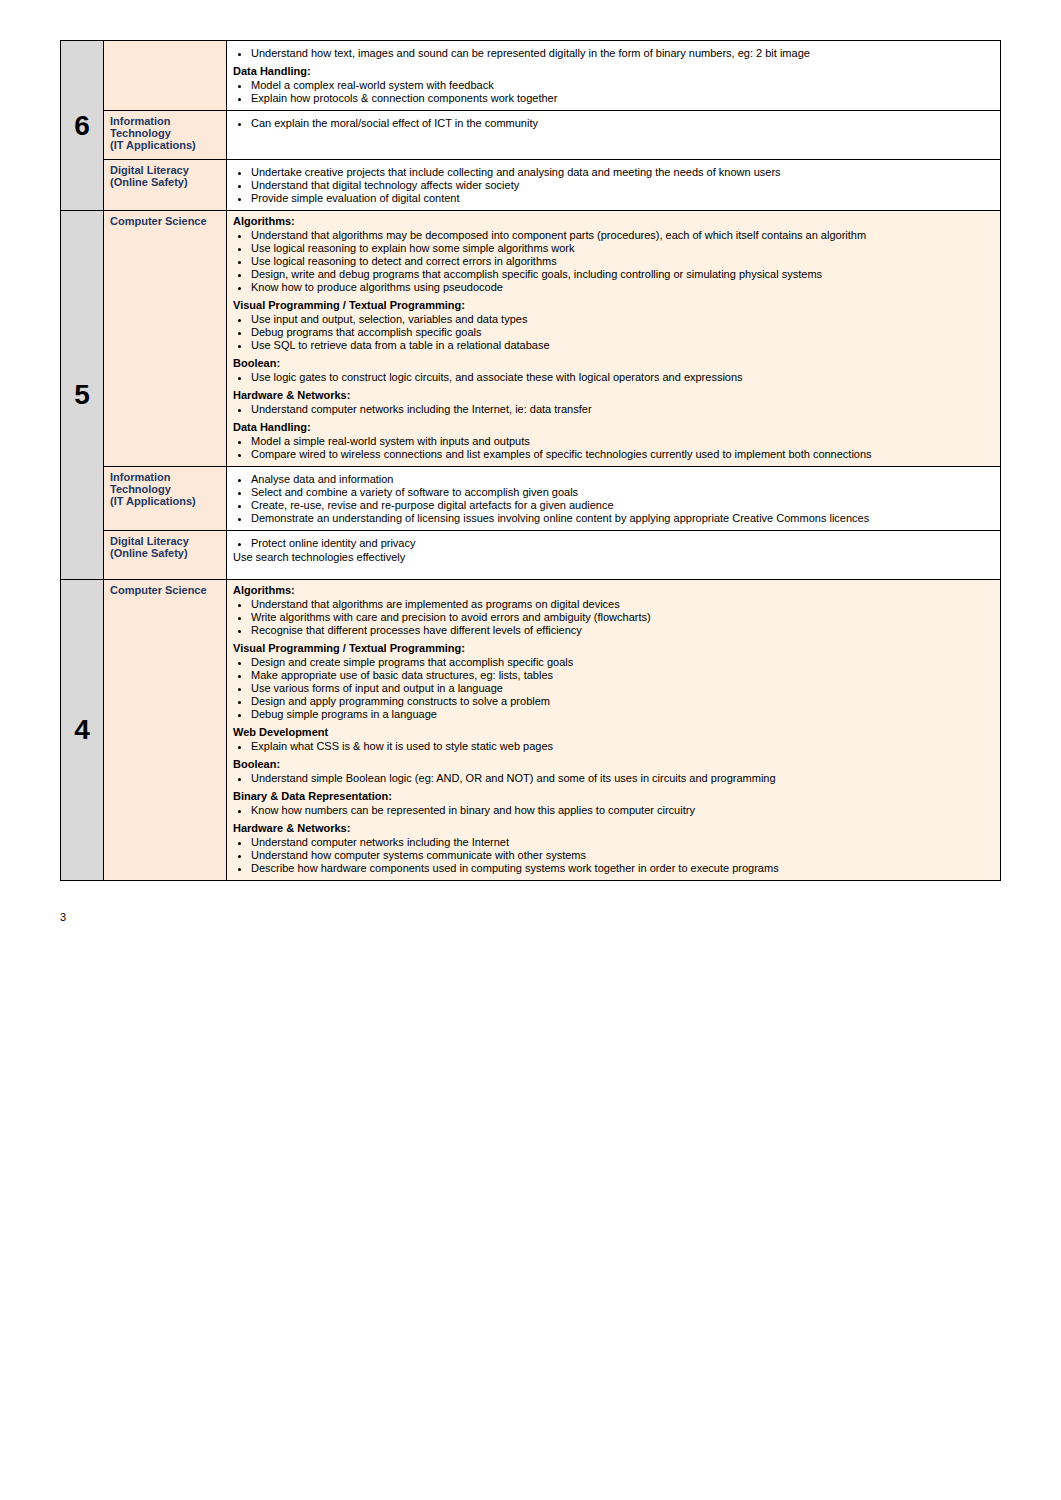| 6 | | Understand how text, images and sound can be represented digitally in the form of binary numbers, eg: 2 bit image Data Handling: Model a complex real-world system with feedback Explain how protocols & connection components work together |
| Information Technology (IT Applications) | Can explain the moral/social effect of ICT in the community |
| Digital Literacy (Online Safety) | Undertake creative projects that include collecting and analysing data and meeting the needs of known users Understand that digital technology affects wider society Provide simple evaluation of digital content |
| 5 | Computer Science | Algorithms: Understand that algorithms may be decomposed into component parts (procedures), each of which itself contains an algorithm Use logical reasoning to explain how some simple algorithms work Use logical reasoning to detect and correct errors in algorithms Design, write and debug programs that accomplish specific goals, including controlling or simulating physical systems Know how to produce algorithms using pseudocode Visual Programming / Textual Programming: Use input and output, selection, variables and data types Debug programs that accomplish specific goals Use SQL to retrieve data from a table in a relational database Boolean: Use logic gates to construct logic circuits, and associate these with logical operators and expressions Hardware & Networks: Understand computer networks including the Internet, ie: data transfer Data Handling: Model a simple real-world system with inputs and outputs Compare wired to wireless connections and list examples of specific technologies currently used to implement both connections |
| Information Technology (IT Applications) | Analyse data and information Select and combine a variety of software to accomplish given goals Create, re-use, revise and re-purpose digital artefacts for a given audience Demonstrate an understanding of licensing issues involving online content by applying appropriate Creative Commons licences |
| Digital Literacy (Online Safety) | Protect online identity and privacy Use search technologies effectively |
| 4 | Computer Science | Algorithms: Understand that algorithms are implemented as programs on digital devices Write algorithms with care and precision to avoid errors and ambiguity (flowcharts) Recognise that different processes have different levels of efficiency Visual Programming / Textual Programming: Design and create simple programs that accomplish specific goals Make appropriate use of basic data structures, eg: lists, tables Use various forms of input and output in a language Design and apply programming constructs to solve a problem Debug simple programs in a language Web Development Explain what CSS is & how it is used to style static web pages Boolean: Understand simple Boolean logic (eg: AND, OR and NOT) and some of its uses in circuits and programming Binary & Data Representation: Know how numbers can be represented in binary and how this applies to computer circuitry Hardware & Networks: Understand computer networks including the Internet Understand how computer systems communicate with other systems Describe how hardware components used in computing systems work together in order to execute programs |
3